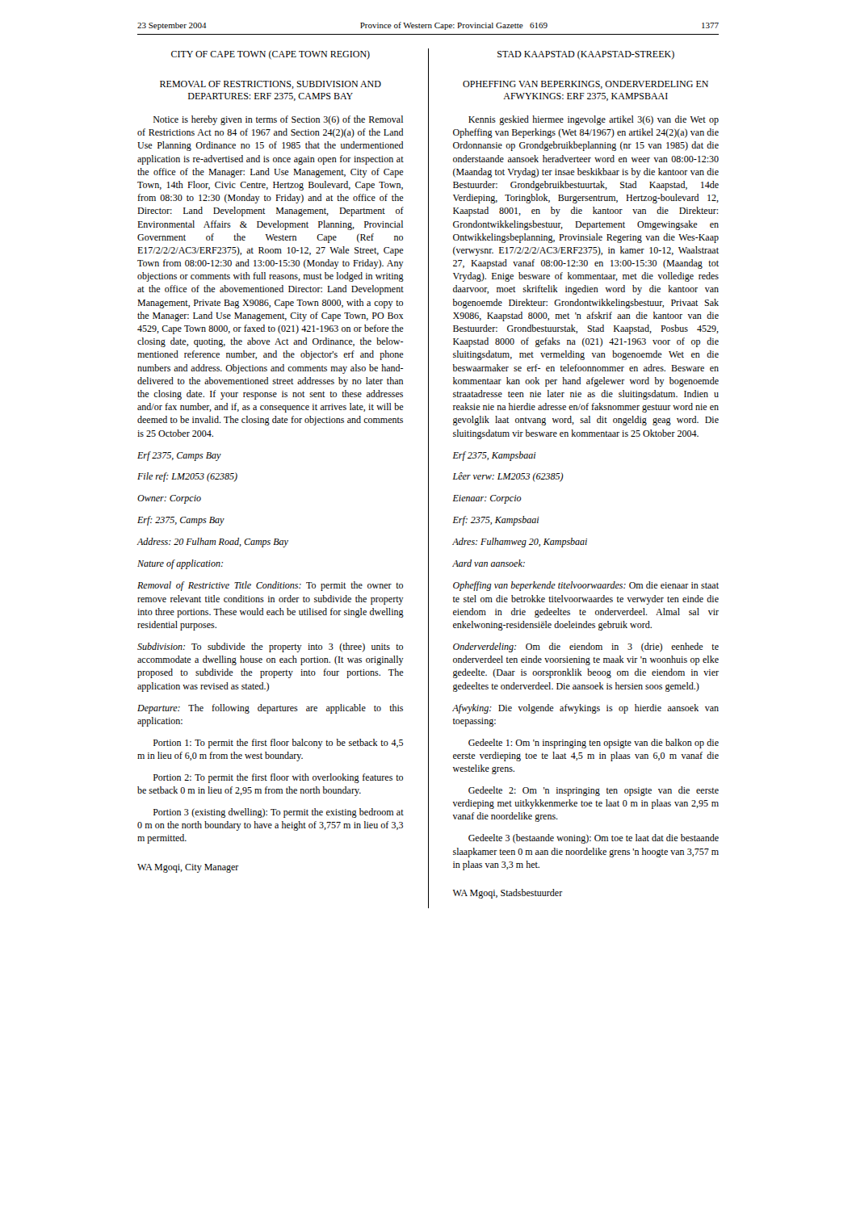23 September 2004 Province of Western Cape: Provincial Gazette 6169 1377
City of Cape Town (Cape Town Region)
Removal of Restrictions, Subdivision and Departures: Erf 2375, Camps Bay
Notice is hereby given in terms of Section 3(6) of the Removal of Restrictions Act no 84 of 1967 and Section 24(2)(a) of the Land Use Planning Ordinance no 15 of 1985 that the undermentioned application is re-advertised and is once again open for inspection at the office of the Manager: Land Use Management, City of Cape Town, 14th Floor, Civic Centre, Hertzog Boulevard, Cape Town, from 08:30 to 12:30 (Monday to Friday) and at the office of the Director: Land Development Management, Department of Environmental Affairs & Development Planning, Provincial Government of the Western Cape (Ref no E17/2/2/2/AC3/ERF2375), at Room 10-12, 27 Wale Street, Cape Town from 08:00-12:30 and 13:00-15:30 (Monday to Friday). Any objections or comments with full reasons, must be lodged in writing at the office of the abovementioned Director: Land Development Management, Private Bag X9086, Cape Town 8000, with a copy to the Manager: Land Use Management, City of Cape Town, PO Box 4529, Cape Town 8000, or faxed to (021) 421-1963 on or before the closing date, quoting, the above Act and Ordinance, the below-mentioned reference number, and the objector's erf and phone numbers and address. Objections and comments may also be hand-delivered to the abovementioned street addresses by no later than the closing date. If your response is not sent to these addresses and/or fax number, and if, as a consequence it arrives late, it will be deemed to be invalid. The closing date for objections and comments is 25 October 2004.
Erf 2375, Camps Bay
File ref: LM2053 (62385)
Owner: Corpcio
Erf: 2375, Camps Bay
Address: 20 Fulham Road, Camps Bay
Nature of application:
Removal of Restrictive Title Conditions: To permit the owner to remove relevant title conditions in order to subdivide the property into three portions. These would each be utilised for single dwelling residential purposes.
Subdivision: To subdivide the property into 3 (three) units to accommodate a dwelling house on each portion. (It was originally proposed to subdivide the property into four portions. The application was revised as stated.)
Departure: The following departures are applicable to this application:
Portion 1: To permit the first floor balcony to be setback to 4,5 m in lieu of 6,0 m from the west boundary.
Portion 2: To permit the first floor with overlooking features to be setback 0 m in lieu of 2,95 m from the north boundary.
Portion 3 (existing dwelling): To permit the existing bedroom at 0 m on the north boundary to have a height of 3,757 m in lieu of 3,3 m permitted.
WA Mgoqi, City Manager
Stad Kaapstad (Kaapstad-Streek)
Opheffing van Beperkings, Onderverdeling en Afwykings: Erf 2375, Kampsbaai
Kennis geskied hiermee ingevolge artikel 3(6) van die Wet op Opheffing van Beperkings (Wet 84/1967) en artikel 24(2)(a) van die Ordonnansie op Grondgebruikbeplanning (nr 15 van 1985) dat die onderstaande aansoek heradverteer word en weer van 08:00-12:30 (Maandag tot Vrydag) ter insae beskikbaar is by die kantoor van die Bestuurder: Grondgebruikbestuurtak, Stad Kaapstad, 14de Verdieping, Toringblok, Burgersentrum, Hertzog-boulevard 12, Kaapstad 8001, en by die kantoor van die Direkteur: Grondontwikkelingsbestuur, Departement Omgewingsake en Ontwikkelingsbeplanning, Provinsiale Regering van die Wes-Kaap (verwysnr. E17/2/2/2/AC3/ERF2375), in kamer 10-12, Waalstraat 27, Kaapstad vanaf 08:00-12:30 en 13:00-15:30 (Maandag tot Vrydag). Enige besware of kommentaar, met die volledige redes daarvoor, moet skriftelik ingedien word by die kantoor van bogenoemde Direkteur: Grondontwikkelingsbestuur, Privaat Sak X9086, Kaapstad 8000, met 'n afskrif aan die kantoor van die Bestuurder: Grondbestuurstak, Stad Kaapstad, Posbus 4529, Kaapstad 8000 of gefaks na (021) 421-1963 voor of op die sluitingsdatum, met vermelding van bogenoemde Wet en die beswaarmaker se erf- en telefoonnommer en adres. Besware en kommentaar kan ook per hand afgelewer word by bogenoemde straatadresse teen nie later nie as die sluitingsdatum. Indien u reaksie nie na hierdie adresse en/of faksnommer gestuur word nie en gevolglik laat ontvang word, sal dit ongeldig geag word. Die sluitingsdatum vir besware en kommentaar is 25 Oktober 2004.
Erf 2375, Kampsbaai
Lêer verw: LM2053 (62385)
Eienaar: Corpcio
Erf: 2375, Kampsbaai
Adres: Fulhamweg 20, Kampsbaai
Aard van aansoek:
Opheffing van beperkende titelvoorwaardes: Om die eienaar in staat te stel om die betrokke titelvoorwaardes te verwyder ten einde die eiendom in drie gedeeltes te onderverdeel. Almal sal vir enkelwoning-residensiële doeleindes gebruik word.
Onderverdeling: Om die eiendom in 3 (drie) eenhede te onderverdeel ten einde voorsiening te maak vir 'n woonhuis op elke gedeelte. (Daar is oorspronklik beoog om die eiendom in vier gedeeltes te onderverdeel. Die aansoek is hersien soos gemeld.)
Afwyking: Die volgende afwykings is op hierdie aansoek van toepassing:
Gedeelte 1: Om 'n inspringing ten opsigte van die balkon op die eerste verdieping toe te laat 4,5 m in plaas van 6,0 m vanaf die westelike grens.
Gedeelte 2: Om 'n inspringing ten opsigte van die eerste verdieping met uitkykkenmerke toe te laat 0 m in plaas van 2,95 m vanaf die noordelike grens.
Gedeelte 3 (bestaande woning): Om toe te laat dat die bestaande slaapkamer teen 0 m aan die noordelike grens 'n hoogte van 3,757 m in plaas van 3,3 m het.
WA Mgoqi, Stadsbestuurder